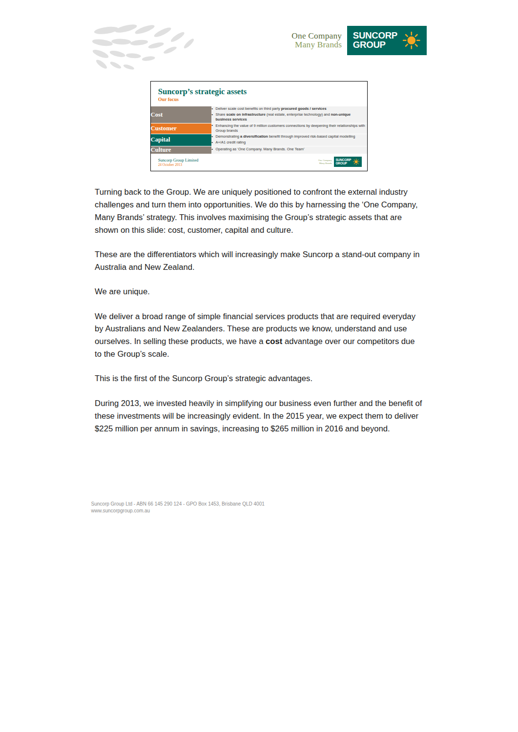One Company
Many Brands
SUNCORP
GROUP
Suncorp’s strategic assets
Our focus
| Cost | Deliver scale cost benefits on third party procured goods / services Share scale on infrastructure (real estate, enterprise technology) and non-unique business services |
| Customer | Enhancing the value of 9 million customers connections by deepening their relationships with Group brands |
| Capital | Demonstrating a diversification benefit through improved risk-based capital modelling A+/A1 credit rating |
| Culture | Operating as ‘One Company. Many Brands. One Team’ |
Suncorp Group Limited
24 October 2013
One Company
Many Brands
SUNCORP
GROUP
Turning back to the Group. We are uniquely positioned to confront the external industry challenges and turn them into opportunities. We do this by harnessing the ‘One Company, Many Brands’ strategy. This involves maximising the Group’s strategic assets that are shown on this slide: cost, customer, capital and culture.
These are the differentiators which will increasingly make Suncorp a stand-out company in Australia and New Zealand.
We are unique.
We deliver a broad range of simple financial services products that are required everyday by Australians and New Zealanders. These are products we know, understand and use ourselves. In selling these products, we have a cost advantage over our competitors due to the Group’s scale.
This is the first of the Suncorp Group’s strategic advantages.
During 2013, we invested heavily in simplifying our business even further and the benefit of these investments will be increasingly evident. In the 2015 year, we expect them to deliver $225 million per annum in savings, increasing to $265 million in 2016 and beyond.
Suncorp Group Ltd - ABN 66 145 290 124 - GPO Box 1453, Brisbane QLD 4001
www.suncorpgroup.com.au